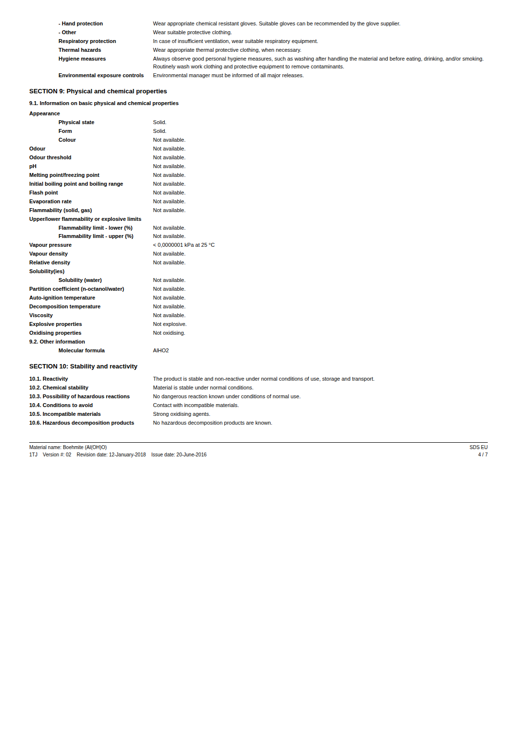| - Hand protection | Wear appropriate chemical resistant gloves. Suitable gloves can be recommended by the glove supplier. |
| - Other | Wear suitable protective clothing. |
| Respiratory protection | In case of insufficient ventilation, wear suitable respiratory equipment. |
| Thermal hazards | Wear appropriate thermal protective clothing, when necessary. |
| Hygiene measures | Always observe good personal hygiene measures, such as washing after handling the material and before eating, drinking, and/or smoking. Routinely wash work clothing and protective equipment to remove contaminants. |
| Environmental exposure controls | Environmental manager must be informed of all major releases. |
SECTION 9: Physical and chemical properties
9.1. Information on basic physical and chemical properties
| Appearance | |
| Physical state | Solid. |
| Form | Solid. |
| Colour | Not available. |
| Odour | Not available. |
| Odour threshold | Not available. |
| pH | Not available. |
| Melting point/freezing point | Not available. |
| Initial boiling point and boiling range | Not available. |
| Flash point | Not available. |
| Evaporation rate | Not available. |
| Flammability (solid, gas) | Not available. |
| Upper/lower flammability or explosive limits |
| Flammability limit - lower (%) | Not available. |
| Flammability limit - upper (%) | Not available. |
| Vapour pressure | < 0,0000001 kPa at 25 °C |
| Vapour density | Not available. |
| Relative density | Not available. |
| Solubility(ies) | |
| Solubility (water) | Not available. |
| Partition coefficient (n-octanol/water) | Not available. |
| Auto-ignition temperature | Not available. |
| Decomposition temperature | Not available. |
| Viscosity | Not available. |
| Explosive properties | Not explosive. |
| Oxidising properties | Not oxidising. |
| 9.2. Other information | |
| Molecular formula | AlHO2 |
SECTION 10: Stability and reactivity
| 10.1. Reactivity | The product is stable and non-reactive under normal conditions of use, storage and transport. |
| 10.2. Chemical stability | Material is stable under normal conditions. |
| 10.3. Possibility of hazardous reactions | No dangerous reaction known under conditions of normal use. |
| 10.4. Conditions to avoid | Contact with incompatible materials. |
| 10.5. Incompatible materials | Strong oxidising agents. |
| 10.6. Hazardous decomposition products | No hazardous decomposition products are known. |
Material name: Boehmite (Al(OH)O)
SDS EU
1TJ Version #: 02 Revision date: 12-January-2018 Issue date: 20-June-2016
4 / 7